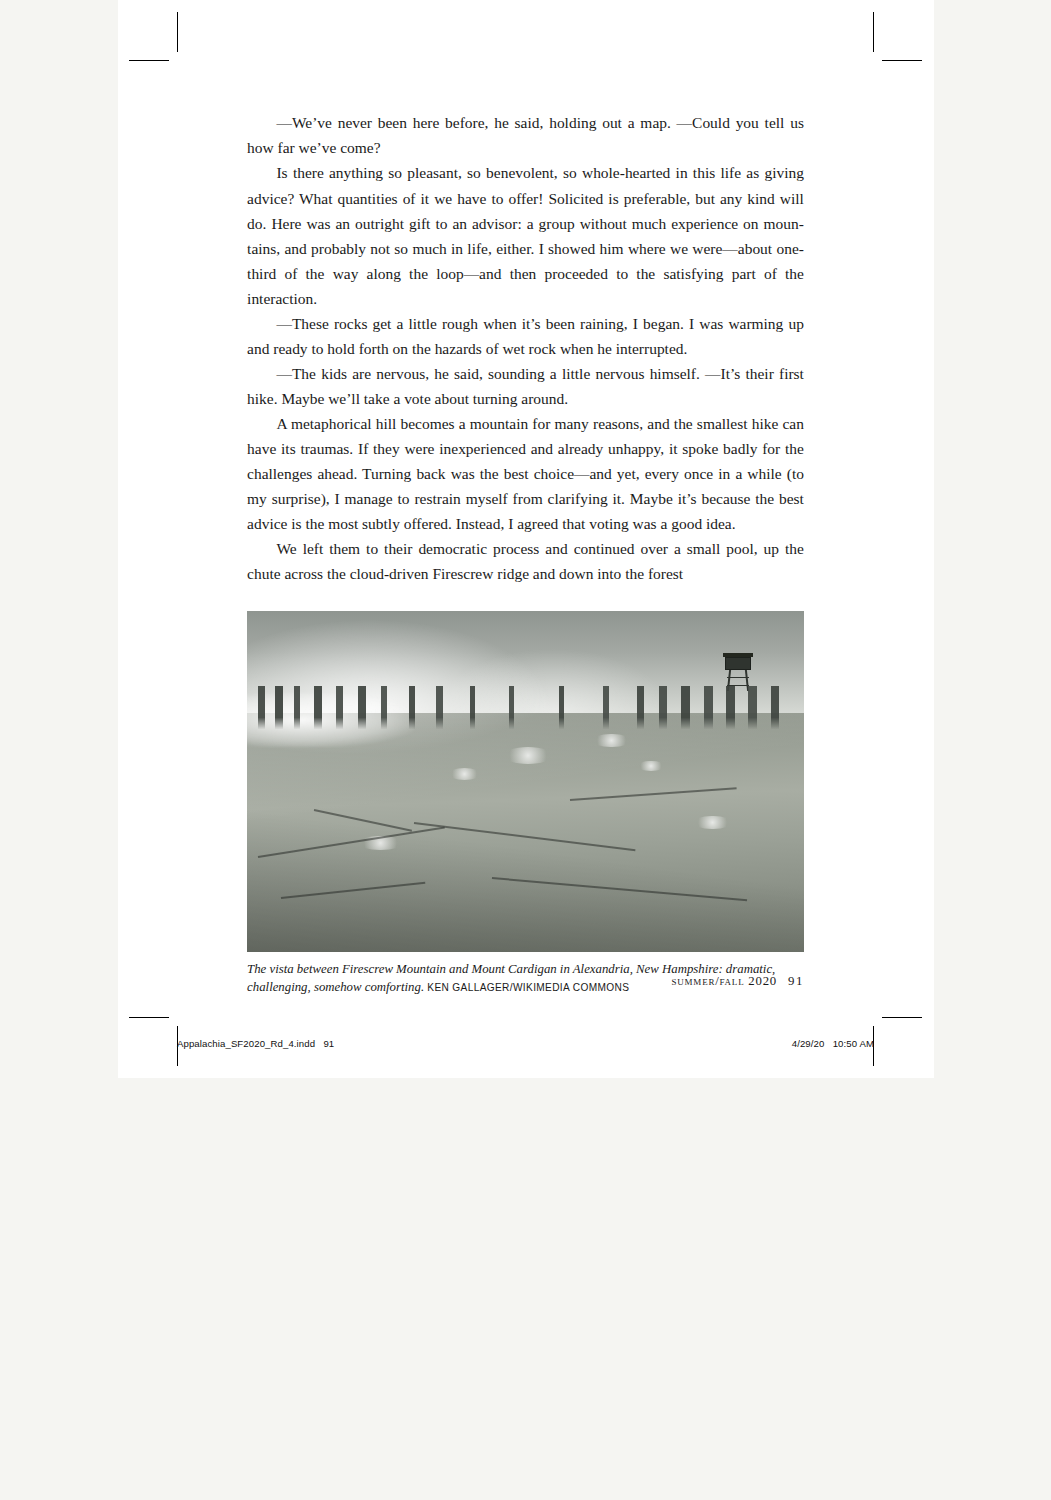—We’ve never been here before, he said, holding out a map. —Could you tell us how far we’ve come?
Is there anything so pleasant, so benevolent, so whole-hearted in this life as giving advice? What quantities of it we have to offer! Solicited is preferable, but any kind will do. Here was an outright gift to an advisor: a group without much experience on mountains, and probably not so much in life, either. I showed him where we were—about one-third of the way along the loop—and then proceeded to the satisfying part of the interaction.
—These rocks get a little rough when it’s been raining, I began. I was warming up and ready to hold forth on the hazards of wet rock when he interrupted.
—The kids are nervous, he said, sounding a little nervous himself. —It’s their first hike. Maybe we’ll take a vote about turning around.
A metaphorical hill becomes a mountain for many reasons, and the smallest hike can have its traumas. If they were inexperienced and already unhappy, it spoke badly for the challenges ahead. Turning back was the best choice—and yet, every once in a while (to my surprise), I manage to restrain myself from clarifying it. Maybe it’s because the best advice is the most subtly offered. Instead, I agreed that voting was a good idea.
We left them to their democratic process and continued over a small pool, up the chute across the cloud-driven Firescrew ridge and down into the forest
The vista between Firescrew Mountain and Mount Cardigan in Alexandria, New Hampshire: dramatic, challenging, somehow comforting. Ken Gallager/Wikimedia Commons
summer/fall 2020 91
Appalachia_SF2020_Rd_4.indd 91 4/29/20 10:50 AM